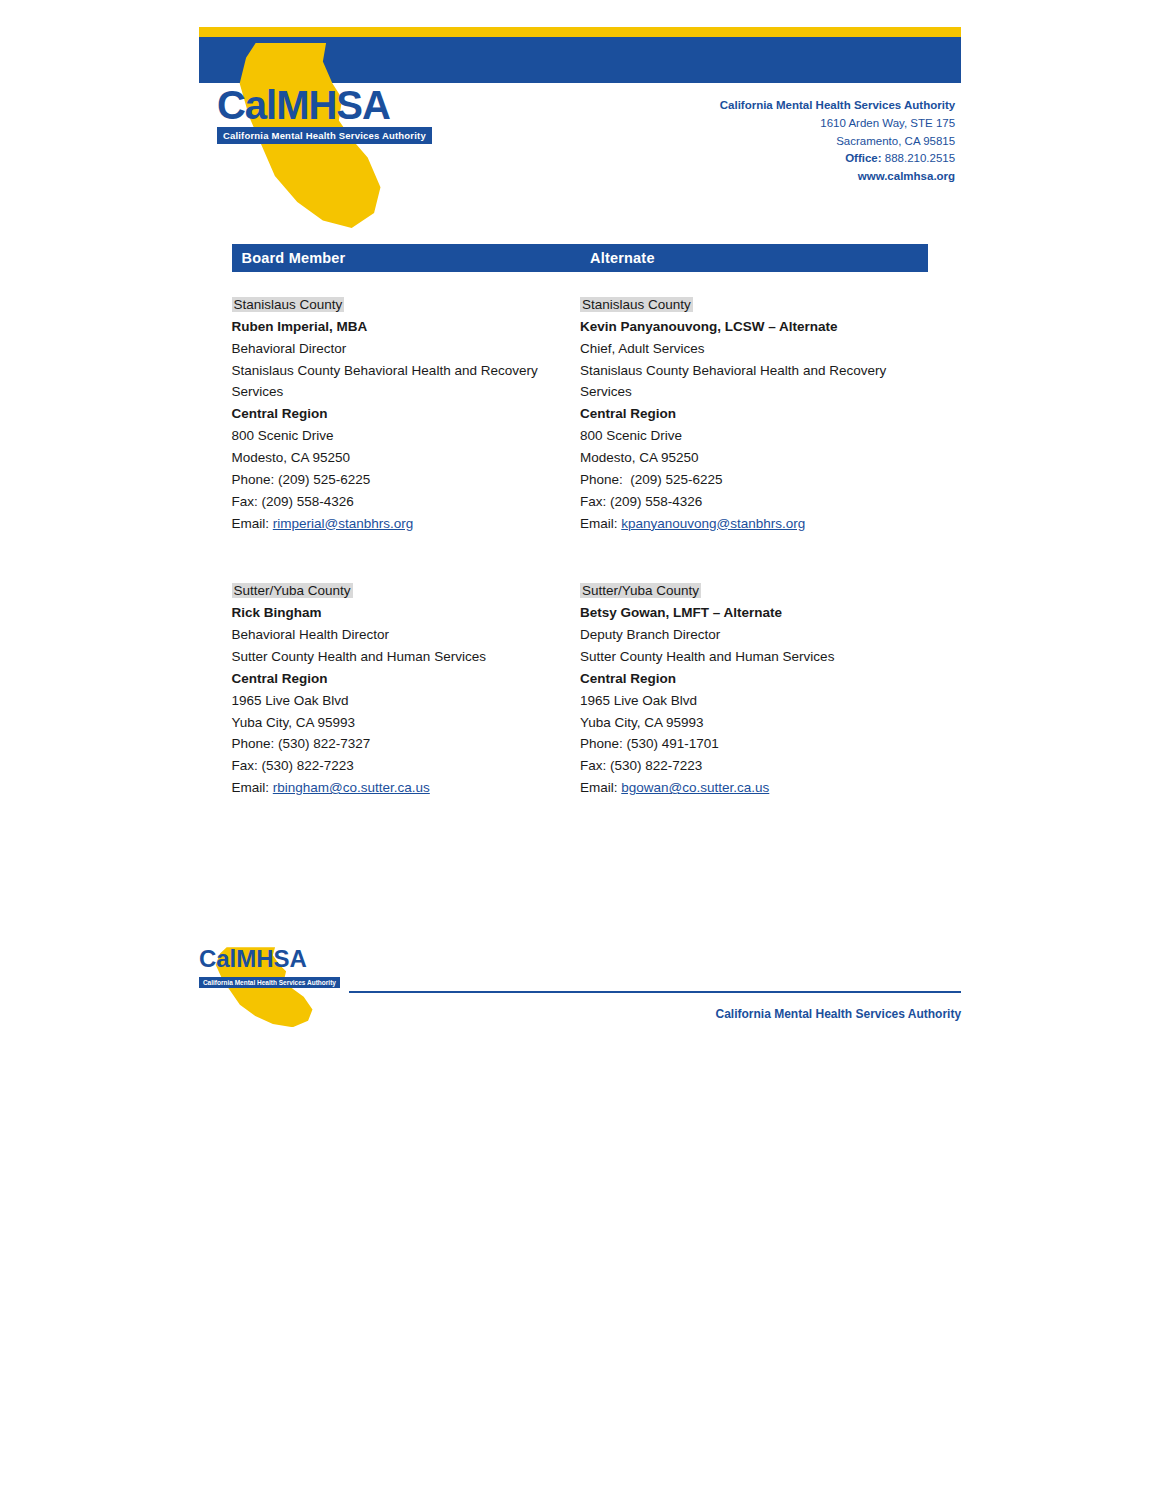CalMHSA
California Mental Health Services Authority
California Mental Health Services Authority
1610 Arden Way, STE 175
Sacramento, CA 95815
Office: 888.210.2515
www.calmhsa.org
| Board Member | Alternate |
| --- | --- |
| Stanislaus County Ruben Imperial, MBA Behavioral Director Stanislaus County Behavioral Health and Recovery Services Central Region 800 Scenic Drive Modesto, CA 95250 Phone: (209) 525-6225 Fax: (209) 558-4326 Email: rimperial@stanbhrs.org | Stanislaus County Kevin Panyanouvong, LCSW – Alternate Chief, Adult Services Stanislaus County Behavioral Health and Recovery Services Central Region 800 Scenic Drive Modesto, CA 95250 Phone: (209) 525-6225 Fax: (209) 558-4326 Email: kpanyanouvong@stanbhrs.org |
| Sutter/Yuba County Rick Bingham Behavioral Health Director Sutter County Health and Human Services Central Region 1965 Live Oak Blvd Yuba City, CA 95993 Phone: (530) 822-7327 Fax: (530) 822-7223 Email: rbingham@co.sutter.ca.us | Sutter/Yuba County Betsy Gowan, LMFT – Alternate Deputy Branch Director Sutter County Health and Human Services Central Region 1965 Live Oak Blvd Yuba City, CA 95993 Phone: (530) 491-1701 Fax: (530) 822-7223 Email: bgowan@co.sutter.ca.us |
CalMHSA
California Mental Health Services Authority
California Mental Health Services Authority